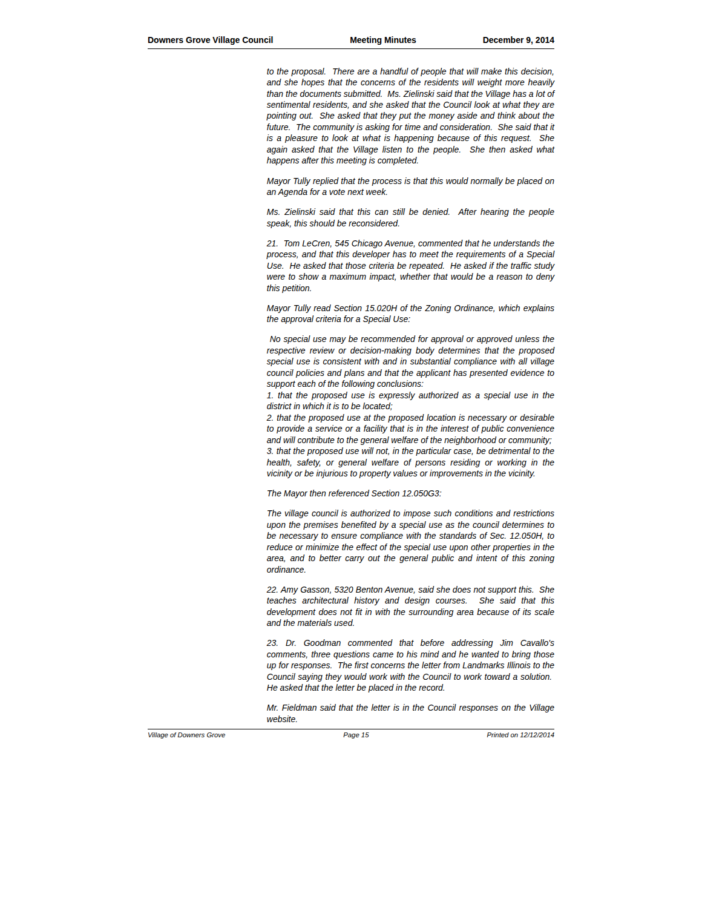Downers Grove Village Council
Meeting Minutes
December 9, 2014
to the proposal. There are a handful of people that will make this decision, and she hopes that the concerns of the residents will weight more heavily than the documents submitted. Ms. Zielinski said that the Village has a lot of sentimental residents, and she asked that the Council look at what they are pointing out. She asked that they put the money aside and think about the future. The community is asking for time and consideration. She said that it is a pleasure to look at what is happening because of this request. She again asked that the Village listen to the people. She then asked what happens after this meeting is completed.
Mayor Tully replied that the process is that this would normally be placed on an Agenda for a vote next week.
Ms. Zielinski said that this can still be denied. After hearing the people speak, this should be reconsidered.
21. Tom LeCren, 545 Chicago Avenue, commented that he understands the process, and that this developer has to meet the requirements of a Special Use. He asked that those criteria be repeated. He asked if the traffic study were to show a maximum impact, whether that would be a reason to deny this petition.
Mayor Tully read Section 15.020H of the Zoning Ordinance, which explains the approval criteria for a Special Use:
No special use may be recommended for approval or approved unless the respective review or decision-making body determines that the proposed special use is consistent with and in substantial compliance with all village council policies and plans and that the applicant has presented evidence to support each of the following conclusions:
1. that the proposed use is expressly authorized as a special use in the district in which it is to be located;
2. that the proposed use at the proposed location is necessary or desirable to provide a service or a facility that is in the interest of public convenience and will contribute to the general welfare of the neighborhood or community;
3. that the proposed use will not, in the particular case, be detrimental to the health, safety, or general welfare of persons residing or working in the vicinity or be injurious to property values or improvements in the vicinity.
The Mayor then referenced Section 12.050G3:
The village council is authorized to impose such conditions and restrictions upon the premises benefited by a special use as the council determines to be necessary to ensure compliance with the standards of Sec. 12.050H, to reduce or minimize the effect of the special use upon other properties in the area, and to better carry out the general public and intent of this zoning ordinance.
22. Amy Gasson, 5320 Benton Avenue, said she does not support this. She teaches architectural history and design courses. She said that this development does not fit in with the surrounding area because of its scale and the materials used.
23. Dr. Goodman commented that before addressing Jim Cavallo's comments, three questions came to his mind and he wanted to bring those up for responses. The first concerns the letter from Landmarks Illinois to the Council saying they would work with the Council to work toward a solution. He asked that the letter be placed in the record.
Mr. Fieldman said that the letter is in the Council responses on the Village website.
Village of Downers Grove
Page 15
Printed on 12/12/2014